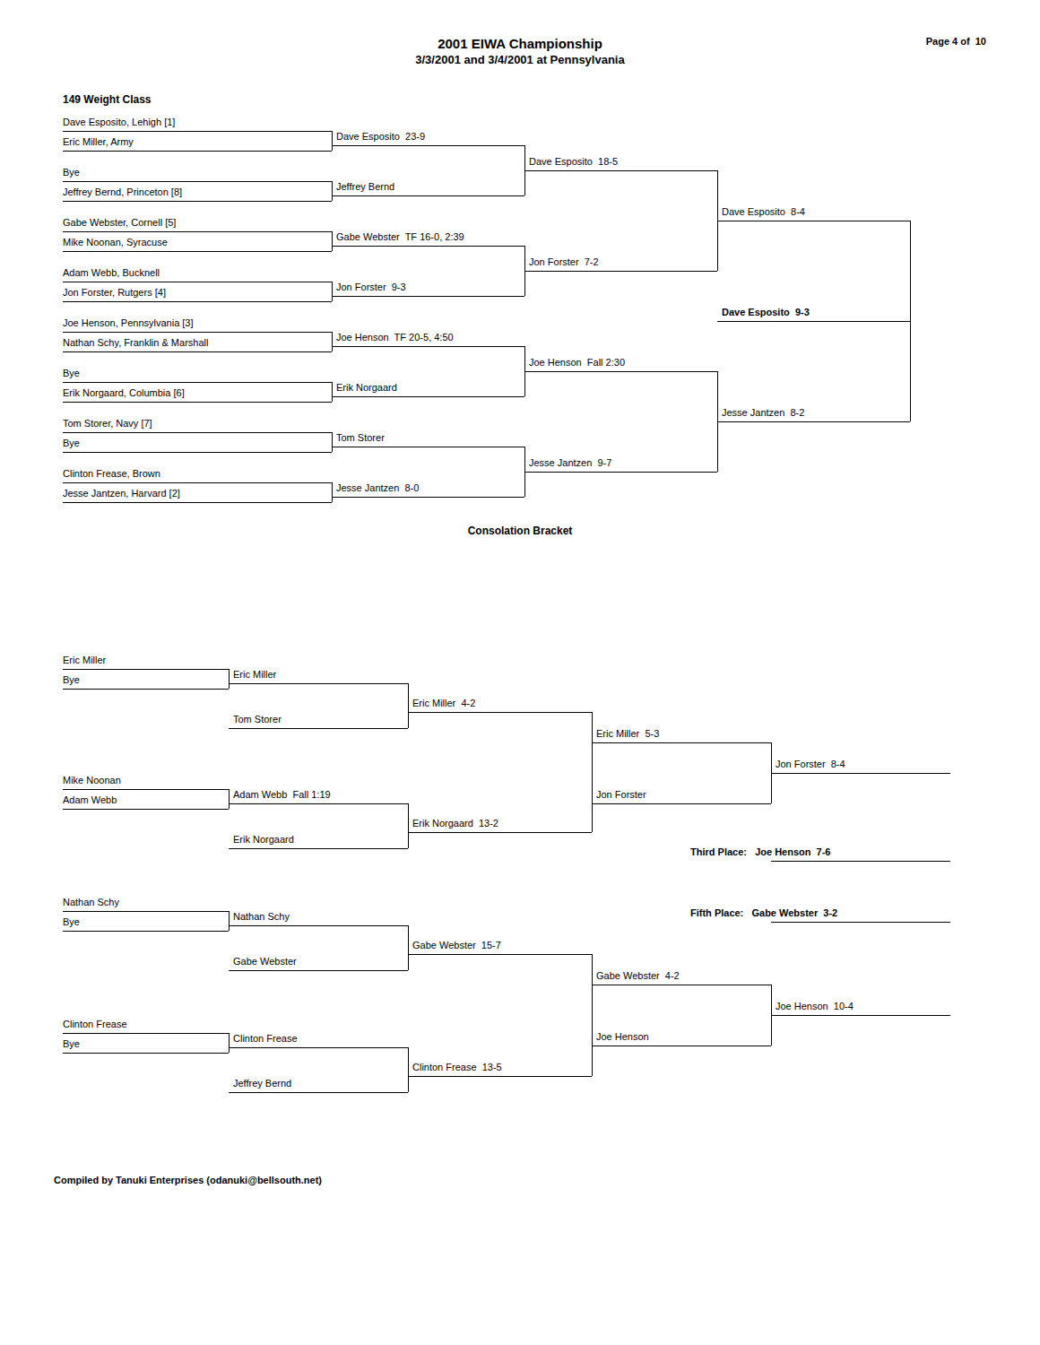Page 4 of 10
2001 EIWA Championship
3/3/2001 and 3/4/2001 at Pennsylvania
149 Weight Class
Dave Esposito, Lehigh [1]
Eric Miller, Army
Bye
Jeffrey Bernd, Princeton [8]
Gabe Webster, Cornell [5]
Mike Noonan, Syracuse
Adam Webb, Bucknell
Jon Forster, Rutgers [4]
Joe Henson, Pennsylvania [3]
Nathan Schy, Franklin & Marshall
Bye
Erik Norgaard, Columbia [6]
Tom Storer, Navy [7]
Bye
Clinton Frease, Brown
Jesse Jantzen, Harvard [2]
Dave Esposito 23-9
Jeffrey Bernd
Gabe Webster TF 16-0, 2:39
Jon Forster 9-3
Joe Henson TF 20-5, 4:50
Erik Norgaard
Tom Storer
Jesse Jantzen 8-0
Dave Esposito 18-5
Jon Forster 7-2
Joe Henson Fall 2:30
Jesse Jantzen 9-7
Dave Esposito 8-4
Jesse Jantzen 8-2
Dave Esposito 9-3
Consolation Bracket
Eric Miller
Bye
Eric Miller
Tom Storer
Eric Miller 4-2
Mike Noonan
Adam Webb
Adam Webb Fall 1:19
Erik Norgaard
Erik Norgaard 13-2
Eric Miller 5-3
Jon Forster
Jon Forster 8-4
Nathan Schy
Bye
Nathan Schy
Gabe Webster
Gabe Webster 15-7
Clinton Frease
Bye
Clinton Frease
Jeffrey Bernd
Clinton Frease 13-5
Gabe Webster 4-2
Joe Henson
Joe Henson 10-4
Third Place: Joe Henson 7-6
Fifth Place: Gabe Webster 3-2
Compiled by Tanuki Enterprises (odanuki@bellsouth.net)